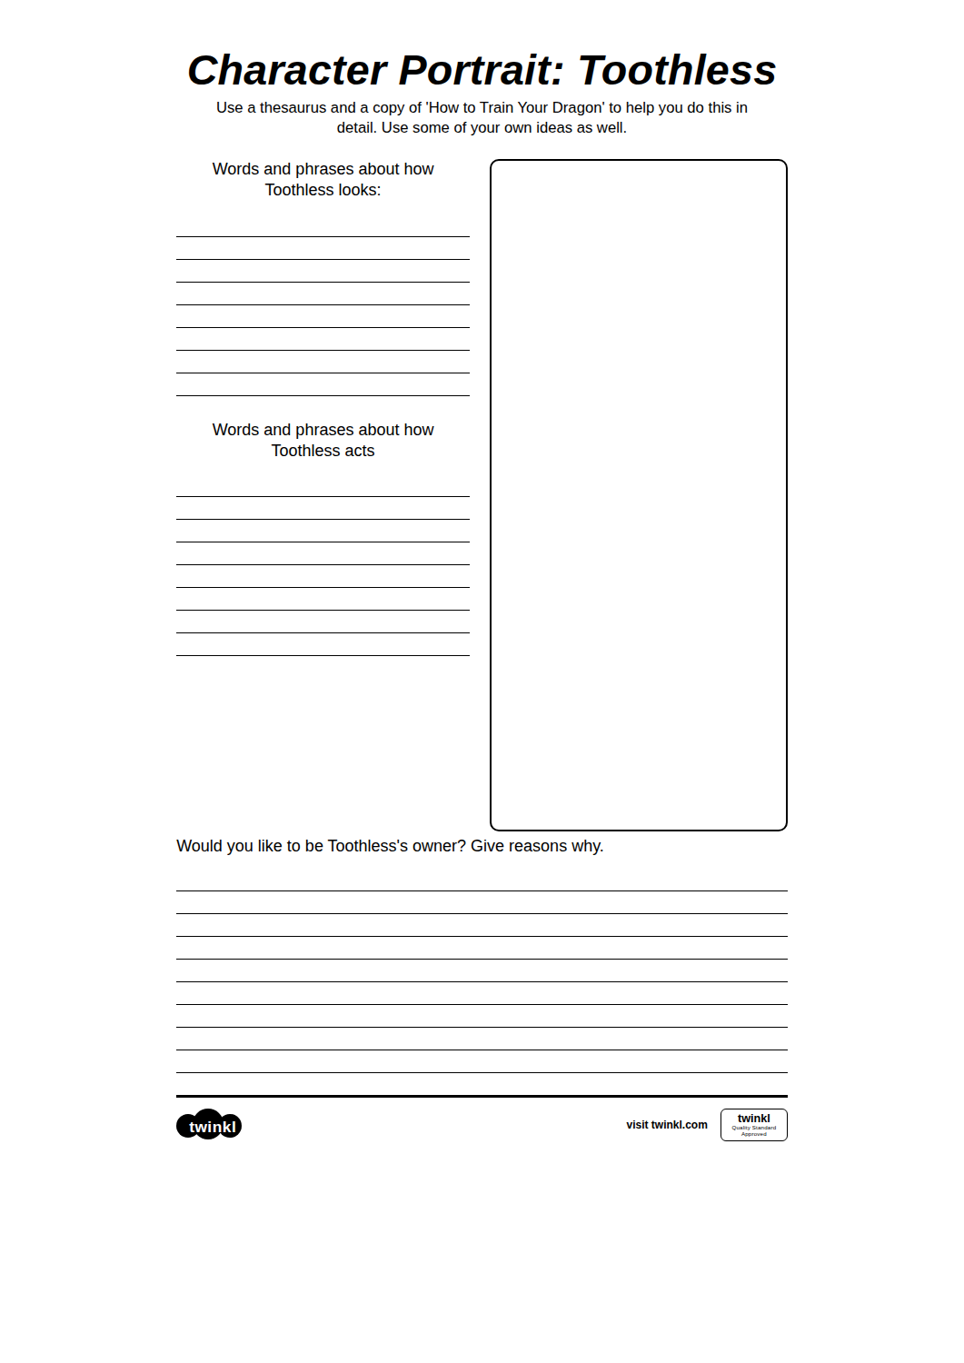Character Portrait: Toothless
Use a thesaurus and a copy of 'How to Train Your Dragon' to help you do this in detail. Use some of your own ideas as well.
Words and phrases about how Toothless looks:
Words and phrases about how Toothless acts
Would you like to be Toothless's owner? Give reasons why.
twinkl
visit twinkl.com
twinkl
Quality Standard
Approved